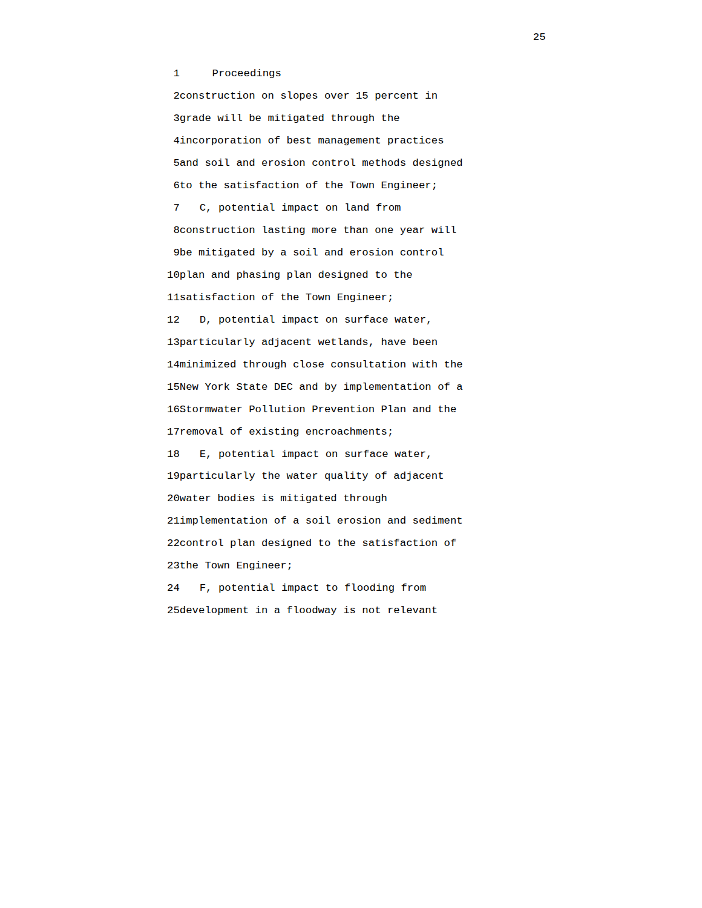25
| 1 | Proceedings |
| 2 | construction on slopes over 15 percent in |
| 3 | grade will be mitigated through the |
| 4 | incorporation of best management practices |
| 5 | and soil and erosion control methods designed |
| 6 | to the satisfaction of the Town Engineer; |
| 7 | C, potential impact on land from |
| 8 | construction lasting more than one year will |
| 9 | be mitigated by a soil and erosion control |
| 10 | plan and phasing plan designed to the |
| 11 | satisfaction of the Town Engineer; |
| 12 | D, potential impact on surface water, |
| 13 | particularly adjacent wetlands, have been |
| 14 | minimized through close consultation with the |
| 15 | New York State DEC and by implementation of a |
| 16 | Stormwater Pollution Prevention Plan and the |
| 17 | removal of existing encroachments; |
| 18 | E, potential impact on surface water, |
| 19 | particularly the water quality of adjacent |
| 20 | water bodies is mitigated through |
| 21 | implementation of a soil erosion and sediment |
| 22 | control plan designed to the satisfaction of |
| 23 | the Town Engineer; |
| 24 | F, potential impact to flooding from |
| 25 | development in a floodway is not relevant |